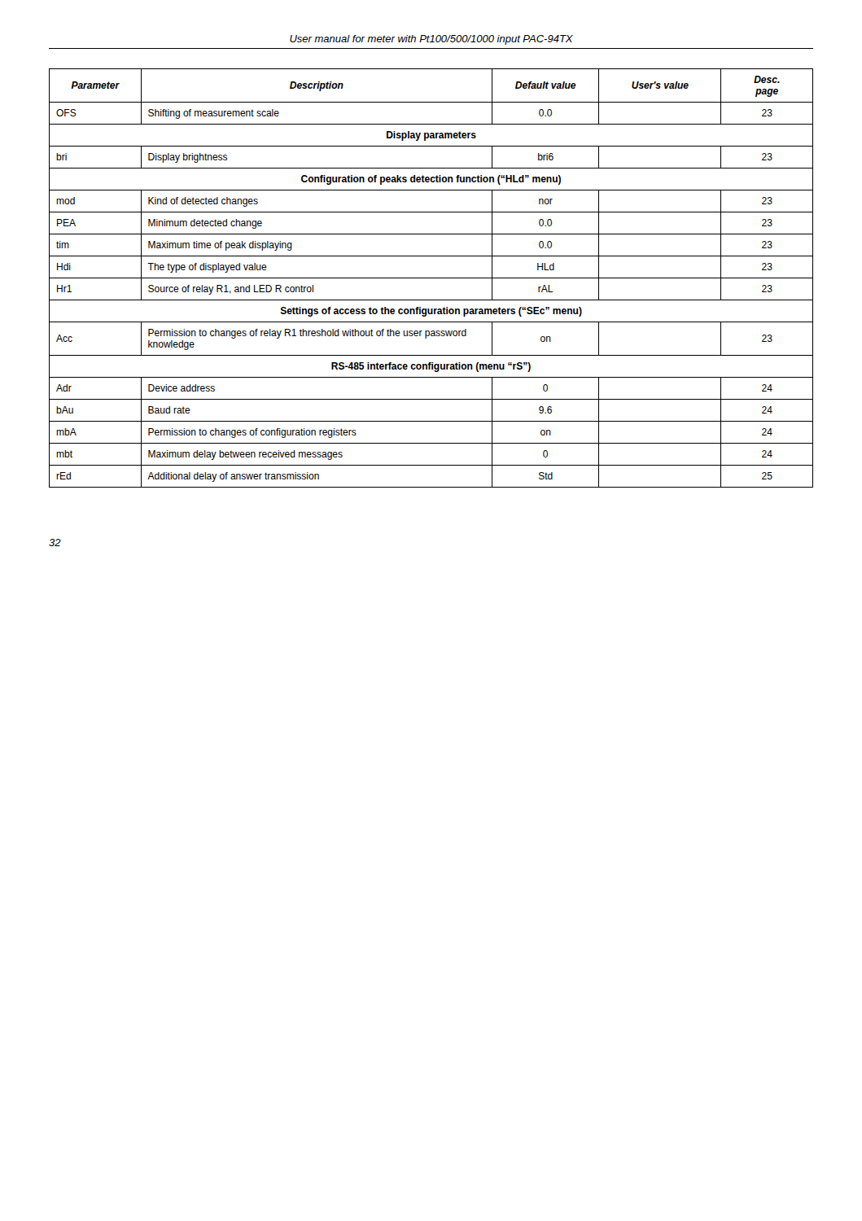User manual for meter with Pt100/500/1000 input PAC-94TX
| Parameter | Description | Default value | User's value | Desc. page |
| --- | --- | --- | --- | --- |
| OFS | Shifting of measurement scale | 0.0 | | 23 |
| Display parameters |
| bri | Display brightness | bri6 | | 23 |
| Configuration of peaks detection function (“HLd” menu) |
| mod | Kind of detected changes | nor | | 23 |
| PEA | Minimum detected change | 0.0 | | 23 |
| tim | Maximum time of peak displaying | 0.0 | | 23 |
| Hdi | The type of displayed value | HLd | | 23 |
| Hr1 | Source of relay R1, and LED R control | rAL | | 23 |
| Settings of access to the configuration parameters (“SEc” menu) |
| Acc | Permission to changes of relay R1 threshold without of the user password knowledge | on | | 23 |
| RS-485 interface configuration (menu “rS”) |
| Adr | Device address | 0 | | 24 |
| bAu | Baud rate | 9.6 | | 24 |
| mbA | Permission to changes of configuration registers | on | | 24 |
| mbt | Maximum delay between received messages | 0 | | 24 |
| rEd | Additional delay of answer transmission | Std | | 25 |
32